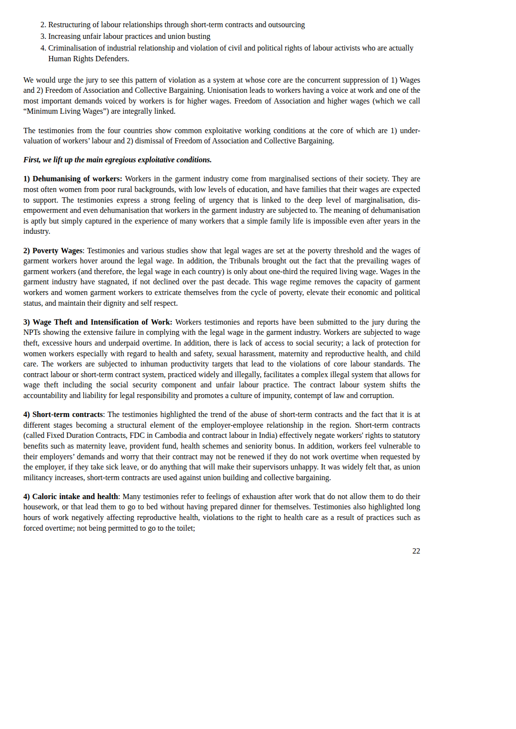Restructuring of labour relationships through short-term contracts and outsourcing
Increasing unfair labour practices and union busting
Criminalisation of industrial relationship and violation of civil and political rights of labour activists who are actually Human Rights Defenders.
We would urge the jury to see this pattern of violation as a system at whose core are the concurrent suppression of 1) Wages and 2) Freedom of Association and Collective Bargaining. Unionisation leads to workers having a voice at work and one of the most important demands voiced by workers is for higher wages. Freedom of Association and higher wages (which we call “Minimum Living Wages”) are integrally linked.
The testimonies from the four countries show common exploitative working conditions at the core of which are 1) under-valuation of workers’ labour and 2) dismissal of Freedom of Association and Collective Bargaining.
First, we lift up the main egregious exploitative conditions.
1) Dehumanising of workers: Workers in the garment industry come from marginalised sections of their society. They are most often women from poor rural backgrounds, with low levels of education, and have families that their wages are expected to support. The testimonies express a strong feeling of urgency that is linked to the deep level of marginalisation, dis-empowerment and even dehumanisation that workers in the garment industry are subjected to. The meaning of dehumanisation is aptly but simply captured in the experience of many workers that a simple family life is impossible even after years in the industry.
2) Poverty Wages: Testimonies and various studies show that legal wages are set at the poverty threshold and the wages of garment workers hover around the legal wage. In addition, the Tribunals brought out the fact that the prevailing wages of garment workers (and therefore, the legal wage in each country) is only about one-third the required living wage. Wages in the garment industry have stagnated, if not declined over the past decade. This wage regime removes the capacity of garment workers and women garment workers to extricate themselves from the cycle of poverty, elevate their economic and political status, and maintain their dignity and self respect.
3) Wage Theft and Intensification of Work: Workers testimonies and reports have been submitted to the jury during the NPTs showing the extensive failure in complying with the legal wage in the garment industry. Workers are subjected to wage theft, excessive hours and underpaid overtime. In addition, there is lack of access to social security; a lack of protection for women workers especially with regard to health and safety, sexual harassment, maternity and reproductive health, and child care. The workers are subjected to inhuman productivity targets that lead to the violations of core labour standards. The contract labour or short-term contract system, practiced widely and illegally, facilitates a complex illegal system that allows for wage theft including the social security component and unfair labour practice. The contract labour system shifts the accountability and liability for legal responsibility and promotes a culture of impunity, contempt of law and corruption.
4) Short-term contracts: The testimonies highlighted the trend of the abuse of short-term contracts and the fact that it is at different stages becoming a structural element of the employer-employee relationship in the region. Short-term contracts (called Fixed Duration Contracts, FDC in Cambodia and contract labour in India) effectively negate workers' rights to statutory benefits such as maternity leave, provident fund, health schemes and seniority bonus. In addition, workers feel vulnerable to their employers’ demands and worry that their contract may not be renewed if they do not work overtime when requested by the employer, if they take sick leave, or do anything that will make their supervisors unhappy. It was widely felt that, as union militancy increases, short-term contracts are used against union building and collective bargaining.
4) Caloric intake and health: Many testimonies refer to feelings of exhaustion after work that do not allow them to do their housework, or that lead them to go to bed without having prepared dinner for themselves. Testimonies also highlighted long hours of work negatively affecting reproductive health, violations to the right to health care as a result of practices such as forced overtime; not being permitted to go to the toilet;
22